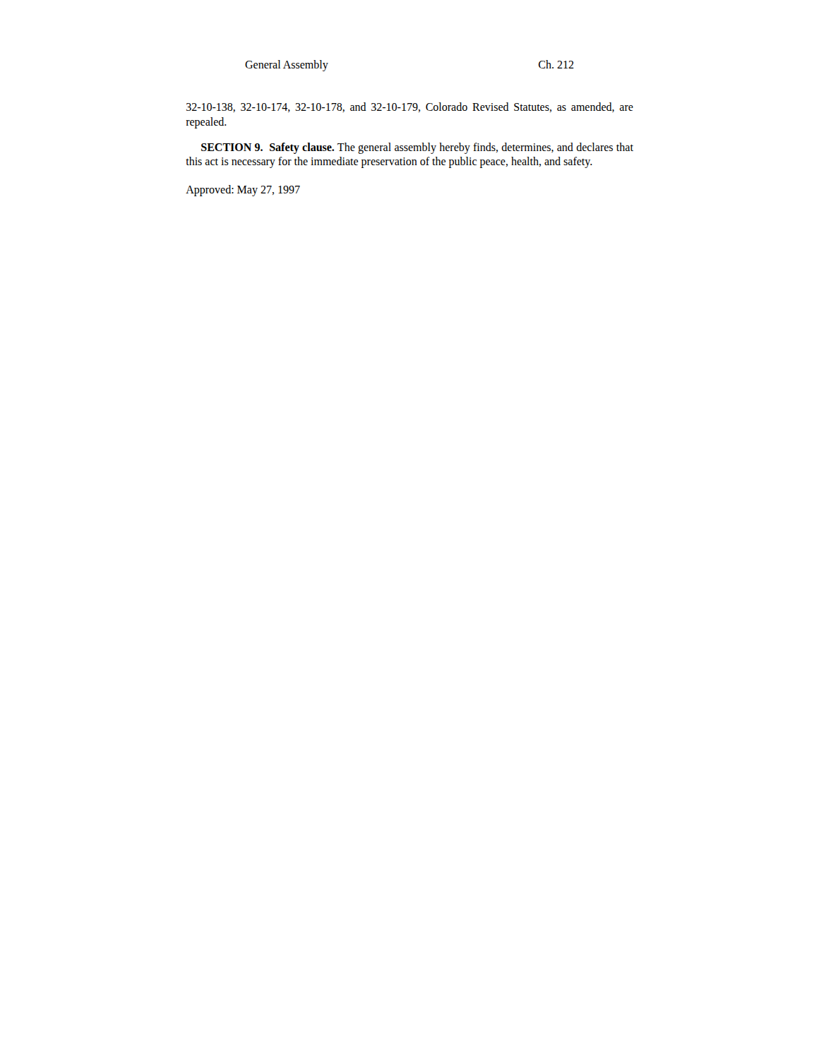General Assembly Ch. 212
32-10-138, 32-10-174, 32-10-178, and 32-10-179, Colorado Revised Statutes, as amended, are repealed.
SECTION 9. Safety clause. The general assembly hereby finds, determines, and declares that this act is necessary for the immediate preservation of the public peace, health, and safety.
Approved: May 27, 1997